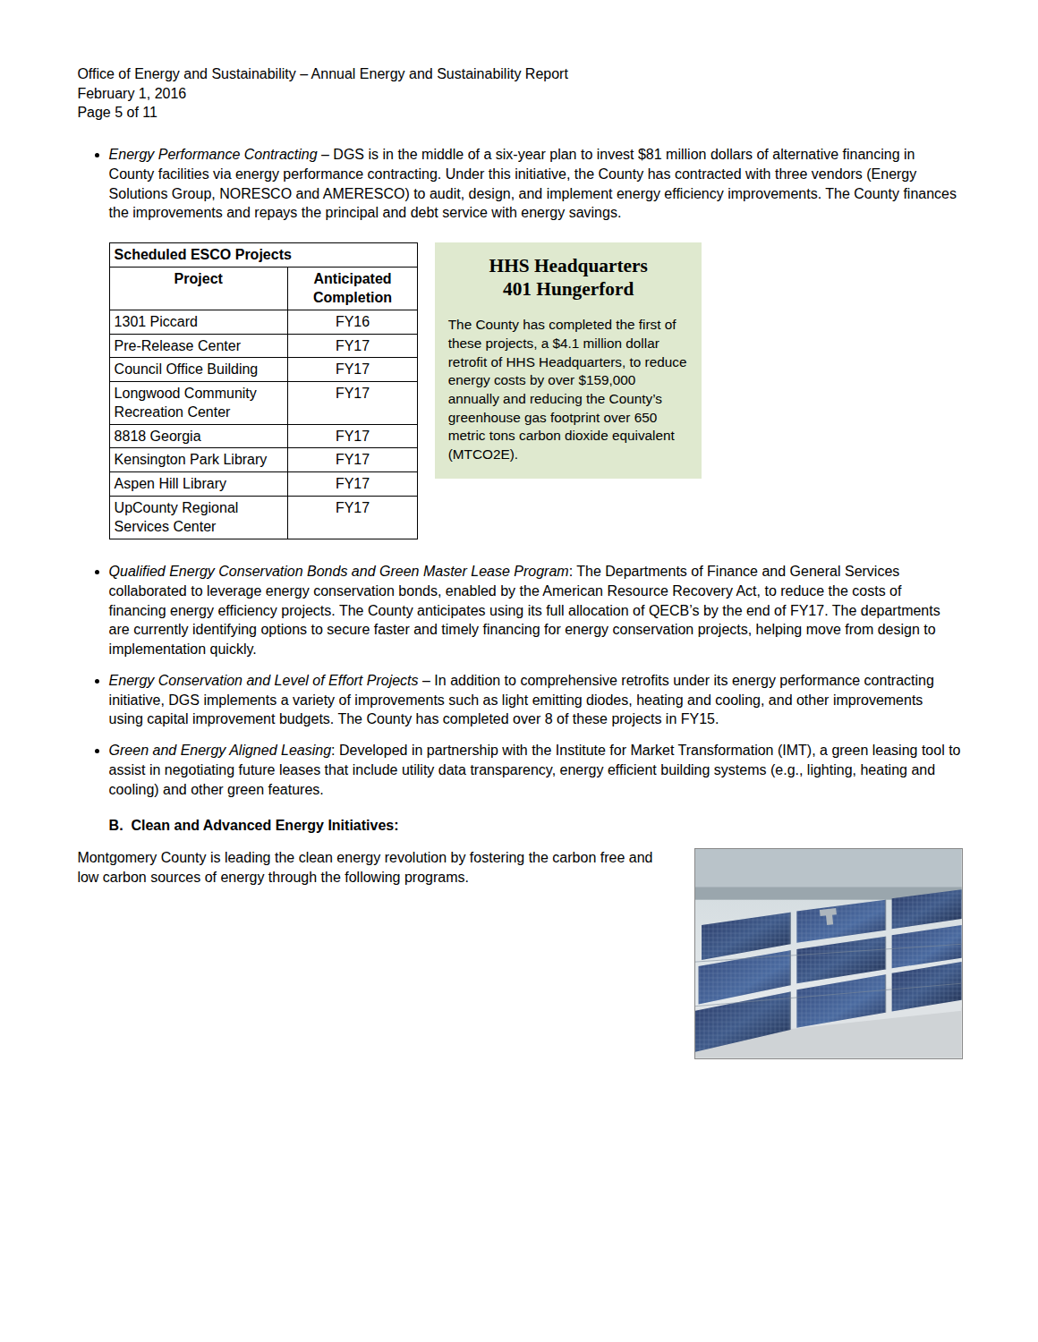Office of Energy and Sustainability – Annual Energy and Sustainability Report
February 1, 2016
Page 5 of 11
Energy Performance Contracting – DGS is in the middle of a six-year plan to invest $81 million dollars of alternative financing in County facilities via energy performance contracting. Under this initiative, the County has contracted with three vendors (Energy Solutions Group, NORESCO and AMERESCO) to audit, design, and implement energy efficiency improvements. The County finances the improvements and repays the principal and debt service with energy savings.
| Scheduled ESCO Projects |
| --- |
| Project | Anticipated Completion |
| 1301 Piccard | FY16 |
| Pre-Release Center | FY17 |
| Council Office Building | FY17 |
| Longwood Community Recreation Center | FY17 |
| 8818 Georgia | FY17 |
| Kensington Park Library | FY17 |
| Aspen Hill Library | FY17 |
| UpCounty Regional Services Center | FY17 |
HHS Headquarters
401 Hungerford
The County has completed the first of these projects, a $4.1 million dollar retrofit of HHS Headquarters, to reduce energy costs by over $159,000 annually and reducing the County’s greenhouse gas footprint over 650 metric tons carbon dioxide equivalent (MTCO2E).
Qualified Energy Conservation Bonds and Green Master Lease Program: The Departments of Finance and General Services collaborated to leverage energy conservation bonds, enabled by the American Resource Recovery Act, to reduce the costs of financing energy efficiency projects. The County anticipates using its full allocation of QECB’s by the end of FY17. The departments are currently identifying options to secure faster and timely financing for energy conservation projects, helping move from design to implementation quickly.
Energy Conservation and Level of Effort Projects – In addition to comprehensive retrofits under its energy performance contracting initiative, DGS implements a variety of improvements such as light emitting diodes, heating and cooling, and other improvements using capital improvement budgets. The County has completed over 8 of these projects in FY15.
Green and Energy Aligned Leasing: Developed in partnership with the Institute for Market Transformation (IMT), a green leasing tool to assist in negotiating future leases that include utility data transparency, energy efficient building systems (e.g., lighting, heating and cooling) and other green features.
B. Clean and Advanced Energy Initiatives:
Montgomery County is leading the clean energy revolution by fostering the carbon free and low carbon sources of energy through the following programs.